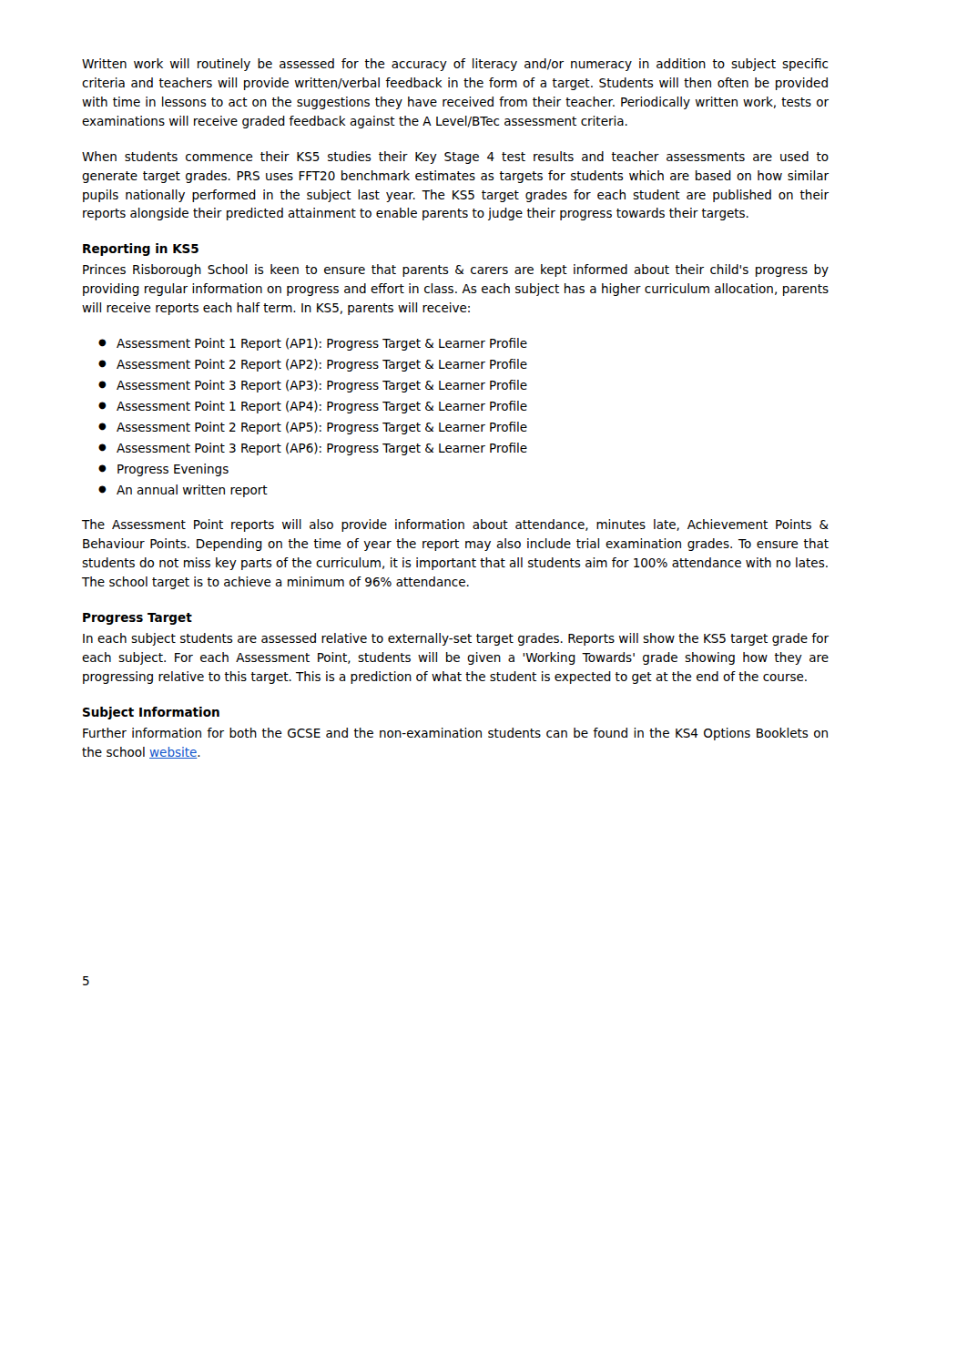Written work will routinely be assessed for the accuracy of literacy and/or numeracy in addition to subject specific criteria and teachers will provide written/verbal feedback in the form of a target. Students will then often be provided with time in lessons to act on the suggestions they have received from their teacher. Periodically written work, tests or examinations will receive graded feedback against the A Level/BTec assessment criteria.
When students commence their KS5 studies their Key Stage 4 test results and teacher assessments are used to generate target grades. PRS uses FFT20 benchmark estimates as targets for students which are based on how similar pupils nationally performed in the subject last year. The KS5 target grades for each student are published on their reports alongside their predicted attainment to enable parents to judge their progress towards their targets.
Reporting in KS5
Princes Risborough School is keen to ensure that parents & carers are kept informed about their child's progress by providing regular information on progress and effort in class. As each subject has a higher curriculum allocation, parents will receive reports each half term. In KS5, parents will receive:
Assessment Point 1 Report (AP1): Progress Target & Learner Profile
Assessment Point 2 Report (AP2): Progress Target & Learner Profile
Assessment Point 3 Report (AP3): Progress Target & Learner Profile
Assessment Point 1 Report (AP4): Progress Target & Learner Profile
Assessment Point 2 Report (AP5): Progress Target & Learner Profile
Assessment Point 3 Report (AP6): Progress Target & Learner Profile
Progress Evenings
An annual written report
The Assessment Point reports will also provide information about attendance, minutes late, Achievement Points & Behaviour Points. Depending on the time of year the report may also include trial examination grades. To ensure that students do not miss key parts of the curriculum, it is important that all students aim for 100% attendance with no lates. The school target is to achieve a minimum of 96% attendance.
Progress Target
In each subject students are assessed relative to externally-set target grades. Reports will show the KS5 target grade for each subject. For each Assessment Point, students will be given a 'Working Towards' grade showing how they are progressing relative to this target. This is a prediction of what the student is expected to get at the end of the course.
Subject Information
Further information for both the GCSE and the non-examination students can be found in the KS4 Options Booklets on the school website.
5